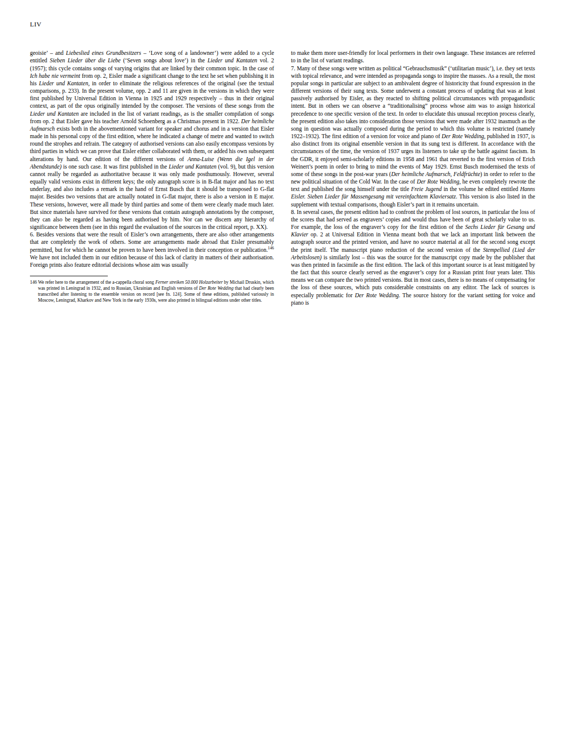LIV
geoisie’ – and Liebeslied eines Grundbesitzers – ‘Love song of a landowner’) were added to a cycle entitled Sieben Lieder über die Liebe (‘Seven songs about love’) in the Lieder und Kantaten vol. 2 (1957); this cycle contains songs of varying origins that are linked by their common topic. In the case of Ich habe nie vermeint from op. 2, Eisler made a significant change to the text he set when publishing it in his Lieder und Kantaten, in order to eliminate the religious references of the original (see the textual comparisons, p. 233). In the present volume, opp. 2 and 11 are given in the versions in which they were first published by Universal Edition in Vienna in 1925 and 1929 respectively – thus in their original context, as part of the opus originally intended by the composer. The versions of these songs from the Lieder und Kantaten are included in the list of variant readings, as is the smaller compilation of songs from op. 2 that Eisler gave his teacher Arnold Schoenberg as a Christmas present in 1922. Der heimliche Aufmarsch exists both in the abovementioned variant for speaker and chorus and in a version that Eisler made in his personal copy of the first edition, where he indicated a change of metre and wanted to switch round the strophes and refrain. The category of authorised versions can also easily encompass versions by third parties in which we can prove that Eisler either collaborated with them, or added his own subsequent alterations by hand. Our edition of the different versions of Anna-Luise (Wenn die Igel in der Abendstunde) is one such case. It was first published in the Lieder und Kantaten (vol. 9), but this version cannot really be regarded as authoritative because it was only made posthumously. However, several equally valid versions exist in different keys; the only autograph score is in B-flat major and has no text underlay, and also includes a remark in the hand of Ernst Busch that it should be transposed to G-flat major. Besides two versions that are actually notated in G-flat major, there is also a version in E major. These versions, however, were all made by third parties and some of them were clearly made much later. But since materials have survived for these versions that contain autograph annotations by the composer, they can also be regarded as having been authorised by him. Nor can we discern any hierarchy of significance between them (see in this regard the evaluation of the sources in the critical report, p. XX).
6. Besides versions that were the result of Eisler’s own arrangements, there are also other arrangements that are completely the work of others. Some are arrangements made abroad that Eisler presumably permitted, but for which he cannot be proven to have been involved in their conception or publication.146 We have not included them in our edition because of this lack of clarity in matters of their authorisation. Foreign prints also feature editorial decisions whose aim was usually
146 We refer here to the arrangement of the a-cappella choral song Ferner streiken 50.000 Holzarbeiter by Michail Druskin, which was printed in Leningrad in 1932, and to Russian, Ukrainian and English versions of Der Rote Wedding that had clearly been transcribed after listening to the ensemble version on record [see fn. 124]. Some of these editions, published variously in Moscow, Leningrad, Kharkov and New York in the early 1930s, were also printed in bilingual editions under other titles.
to make them more user-friendly for local performers in their own language. These instances are referred to in the list of variant readings.
7. Many of these songs were written as political “Gebrauchsmusik” (‘utilitarian music’), i.e. they set texts with topical relevance, and were intended as propaganda songs to inspire the masses. As a result, the most popular songs in particular are subject to an ambivalent degree of historicity that found expression in the different versions of their sung texts. Some underwent a constant process of updating that was at least passively authorised by Eisler, as they reacted to shifting political circumstances with propagandistic intent. But in others we can observe a “traditionalising” process whose aim was to assign historical precedence to one specific version of the text. In order to elucidate this unusual reception process clearly, the present edition also takes into consideration those versions that were made after 1932 inasmuch as the song in question was actually composed during the period to which this volume is restricted (namely 1922–1932). The first edition of a version for voice and piano of Der Rote Wedding, published in 1937, is also distinct from its original ensemble version in that its sung text is different. In accordance with the circumstances of the time, the version of 1937 urges its listeners to take up the battle against fascism. In the GDR, it enjoyed semi-scholarly editions in 1958 and 1961 that reverted to the first version of Erich Weinert’s poem in order to bring to mind the events of May 1929. Ernst Busch modernised the texts of some of these songs in the post-war years (Der heimliche Aufmarsch, Feldfrüchte) in order to refer to the new political situation of the Cold War. In the case of Der Rote Wedding, he even completely rewrote the text and published the song himself under the title Freie Jugend in the volume he edited entitled Hanns Eisler. Sieben Lieder für Massengesang mit vereinfachtem Klaviersatz. This version is also listed in the supplement with textual comparisons, though Eisler’s part in it remains uncertain.
8. In several cases, the present edition had to confront the problem of lost sources, in particular the loss of the scores that had served as engravers’ copies and would thus have been of great scholarly value to us. For example, the loss of the engraver’s copy for the first edition of the Sechs Lieder für Gesang und Klavier op. 2 at Universal Edition in Vienna meant both that we lack an important link between the autograph source and the printed version, and have no source material at all for the second song except the print itself. The manuscript piano reduction of the second version of the Stempellied (Lied der Arbeitslosen) is similarly lost – this was the source for the manuscript copy made by the publisher that was then printed in facsimile as the first edition. The lack of this important source is at least mitigated by the fact that this source clearly served as the engraver’s copy for a Russian print four years later. This means we can compare the two printed versions. But in most cases, there is no means of compensating for the loss of these sources, which puts considerable constraints on any editor. The lack of sources is especially problematic for Der Rote Wedding. The source history for the variant setting for voice and piano is